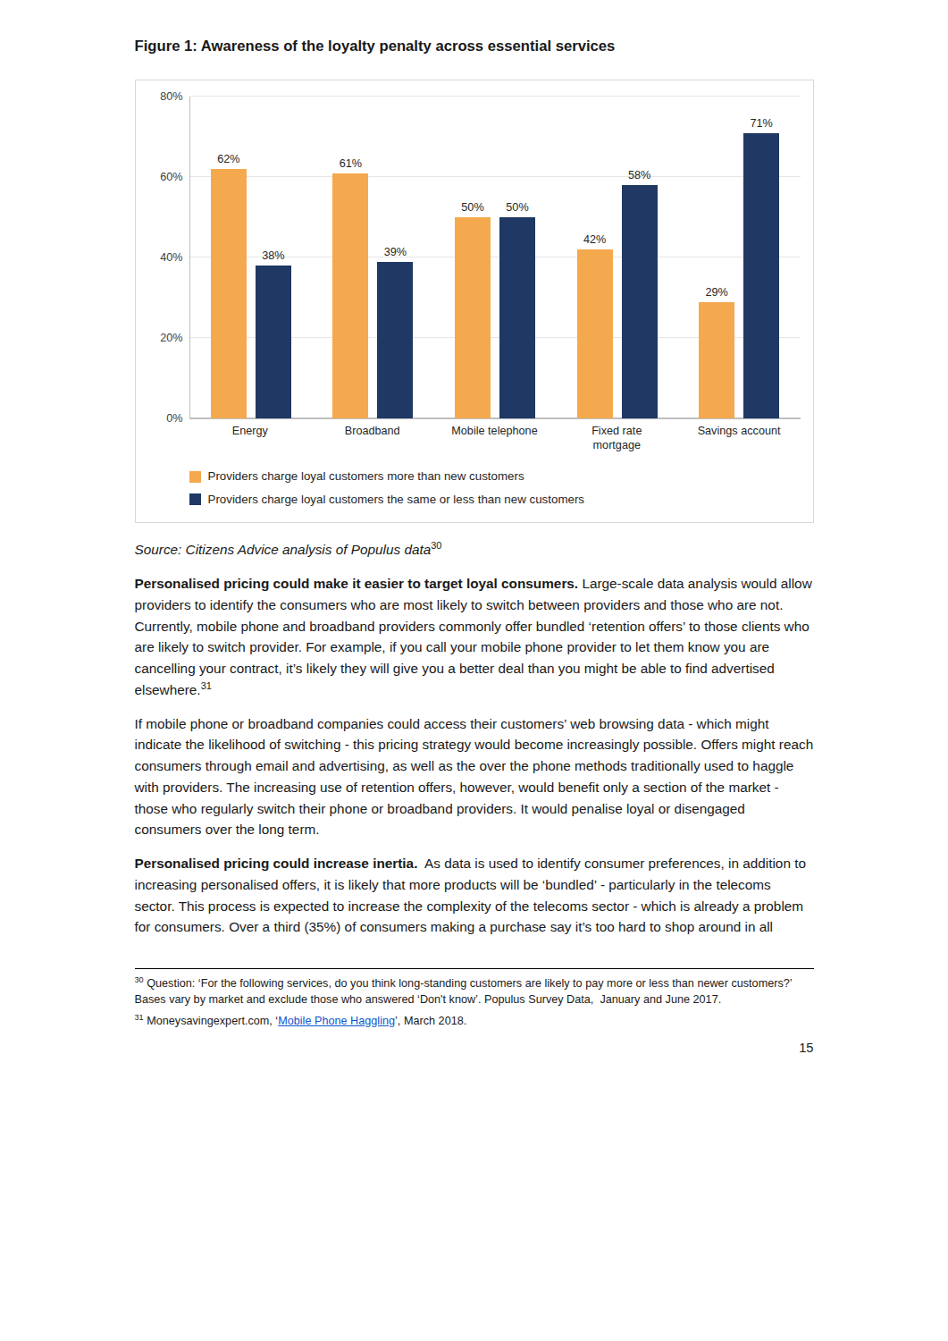Figure 1: Awareness of the loyalty penalty across essential services
80%
60%
40%
20%
0%
62%
38%
61%
39%
50%
50%
42%
58%
29%
71%
Energy
Broadband
Mobile telephone
Fixed rate
mortgage
Savings account
Providers charge loyal customers more than new customers
Providers charge loyal customers the same or less than new customers
Source: Citizens Advice analysis of Populus data30
Personalised pricing could make it easier to target loyal consumers. Large-scale data analysis would allow providers to identify the consumers who are most likely to switch between providers and those who are not. Currently, mobile phone and broadband providers commonly offer bundled ‘retention offers’ to those clients who are likely to switch provider. For example, if you call your mobile phone provider to let them know you are cancelling your contract, it’s likely they will give you a better deal than you might be able to find advertised elsewhere.31
If mobile phone or broadband companies could access their customers’ web browsing data - which might indicate the likelihood of switching - this pricing strategy would become increasingly possible. Offers might reach consumers through email and advertising, as well as the over the phone methods traditionally used to haggle with providers. The increasing use of retention offers, however, would benefit only a section of the market - those who regularly switch their phone or broadband providers. It would penalise loyal or disengaged consumers over the long term.
Personalised pricing could increase inertia. As data is used to identify consumer preferences, in addition to increasing personalised offers, it is likely that more products will be ‘bundled’ - particularly in the telecoms sector. This process is expected to increase the complexity of the telecoms sector - which is already a problem for consumers. Over a third (35%) of consumers making a purchase say it’s too hard to shop around in all
30 Question: ‘For the following services, do you think long-standing customers are likely to pay more or less than newer customers?’ Bases vary by market and exclude those who answered ‘Don't know’. Populus Survey Data, January and June 2017.
31 Moneysavingexpert.com, ‘Mobile Phone Haggling’, March 2018.
15